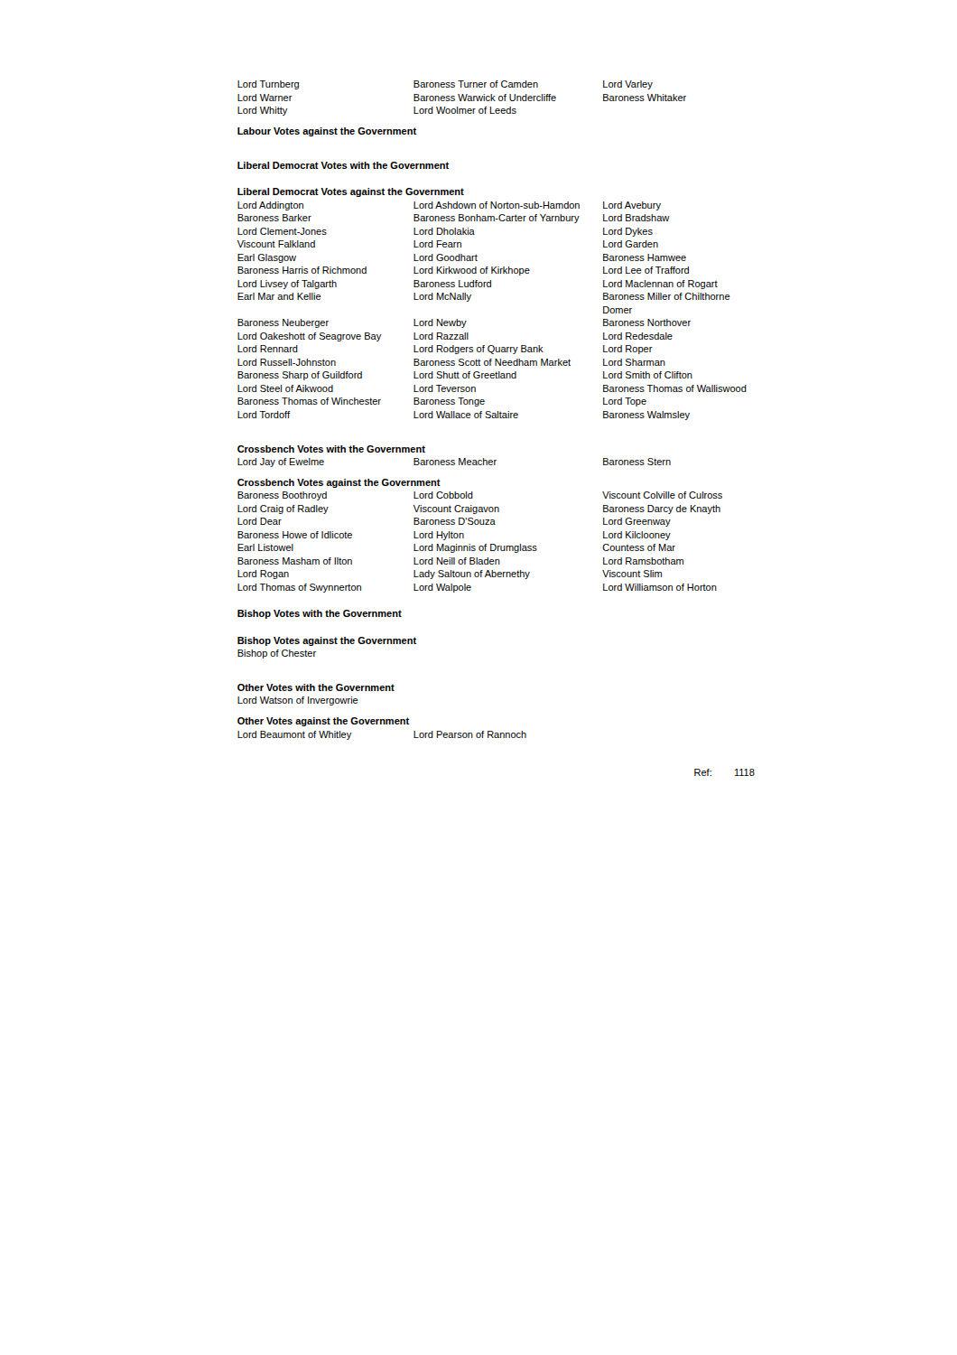| Lord Turnberg | Baroness Turner of Camden | Lord Varley |
| Lord Warner | Baroness Warwick of Undercliffe | Baroness Whitaker |
| Lord Whitty | Lord Woolmer of Leeds | |
Labour Votes against the Government
Liberal Democrat Votes with the Government
Liberal Democrat Votes against the Government
| Lord Addington | Lord Ashdown of Norton-sub-Hamdon | Lord Avebury |
| Baroness Barker | Baroness Bonham-Carter of Yarnbury | Lord Bradshaw |
| Lord Clement-Jones | Lord Dholakia | Lord Dykes |
| Viscount Falkland | Lord Fearn | Lord Garden |
| Earl Glasgow | Lord Goodhart | Baroness Hamwee |
| Baroness Harris of Richmond | Lord Kirkwood of Kirkhope | Lord Lee of Trafford |
| Lord Livsey of Talgarth | Baroness Ludford | Lord Maclennan of Rogart |
| Earl Mar and Kellie | Lord McNally | Baroness Miller of Chilthorne Domer |
| Baroness Neuberger | Lord Newby | Baroness Northover |
| Lord Oakeshott of Seagrove Bay | Lord Razzall | Lord Redesdale |
| Lord Rennard | Lord Rodgers of Quarry Bank | Lord Roper |
| Lord Russell-Johnston | Baroness Scott of Needham Market | Lord Sharman |
| Baroness Sharp of Guildford | Lord Shutt of Greetland | Lord Smith of Clifton |
| Lord Steel of Aikwood | Lord Teverson | Baroness Thomas of Walliswood |
| Baroness Thomas of Winchester | Baroness Tonge | Lord Tope |
| Lord Tordoff | Lord Wallace of Saltaire | Baroness Walmsley |
Crossbench Votes with the Government
| Lord Jay of Ewelme | Baroness Meacher | Baroness Stern |
Crossbench Votes against the Government
| Baroness Boothroyd | Lord Cobbold | Viscount Colville of Culross |
| Lord Craig of Radley | Viscount Craigavon | Baroness Darcy de Knayth |
| Lord Dear | Baroness D'Souza | Lord Greenway |
| Baroness Howe of Idlicote | Lord Hylton | Lord Kilclooney |
| Earl Listowel | Lord Maginnis of Drumglass | Countess of Mar |
| Baroness Masham of Ilton | Lord Neill of Bladen | Lord Ramsbotham |
| Lord Rogan | Lady Saltoun of Abernethy | Viscount Slim |
| Lord Thomas of Swynnerton | Lord Walpole | Lord Williamson of Horton |
Bishop Votes with the Government
Bishop Votes against the Government
Bishop of Chester
Other Votes with the Government
Lord Watson of Invergowrie
Other Votes against the Government
| Lord Beaumont of Whitley | Lord Pearson of Rannoch | |
Ref: 1118